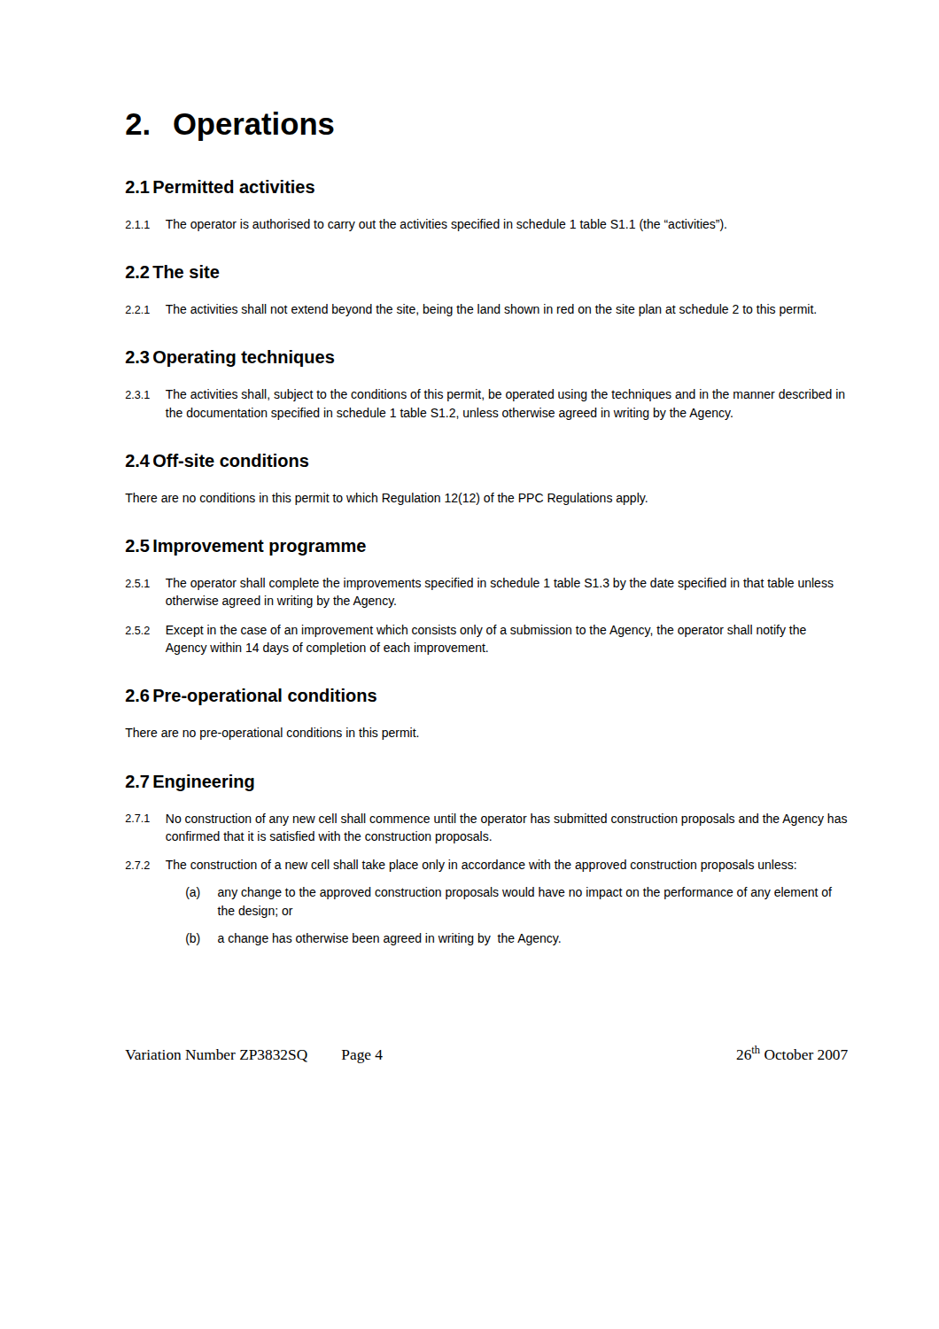2. Operations
2.1 Permitted activities
2.1.1
The operator is authorised to carry out the activities specified in schedule 1 table S1.1 (the “activities”).
2.2 The site
2.2.1
The activities shall not extend beyond the site, being the land shown in red on the site plan at schedule 2 to this permit.
2.3 Operating techniques
2.3.1
The activities shall, subject to the conditions of this permit, be operated using the techniques and in the manner described in the documentation specified in schedule 1 table S1.2, unless otherwise agreed in writing by the Agency.
2.4 Off-site conditions
There are no conditions in this permit to which Regulation 12(12) of the PPC Regulations apply.
2.5 Improvement programme
2.5.1
The operator shall complete the improvements specified in schedule 1 table S1.3 by the date specified in that table unless otherwise agreed in writing by the Agency.
2.5.2
Except in the case of an improvement which consists only of a submission to the Agency, the operator shall notify the Agency within 14 days of completion of each improvement.
2.6 Pre-operational conditions
There are no pre-operational conditions in this permit.
2.7 Engineering
2.7.1
No construction of any new cell shall commence until the operator has submitted construction proposals and the Agency has confirmed that it is satisfied with the construction proposals.
2.7.2
The construction of a new cell shall take place only in accordance with the approved construction proposals unless:
(a)
any change to the approved construction proposals would have no impact on the performance of any element of the design; or
(b)
a change has otherwise been agreed in writing by the Agency.
Variation Number ZP3832SQ
Page 4
26th October 2007